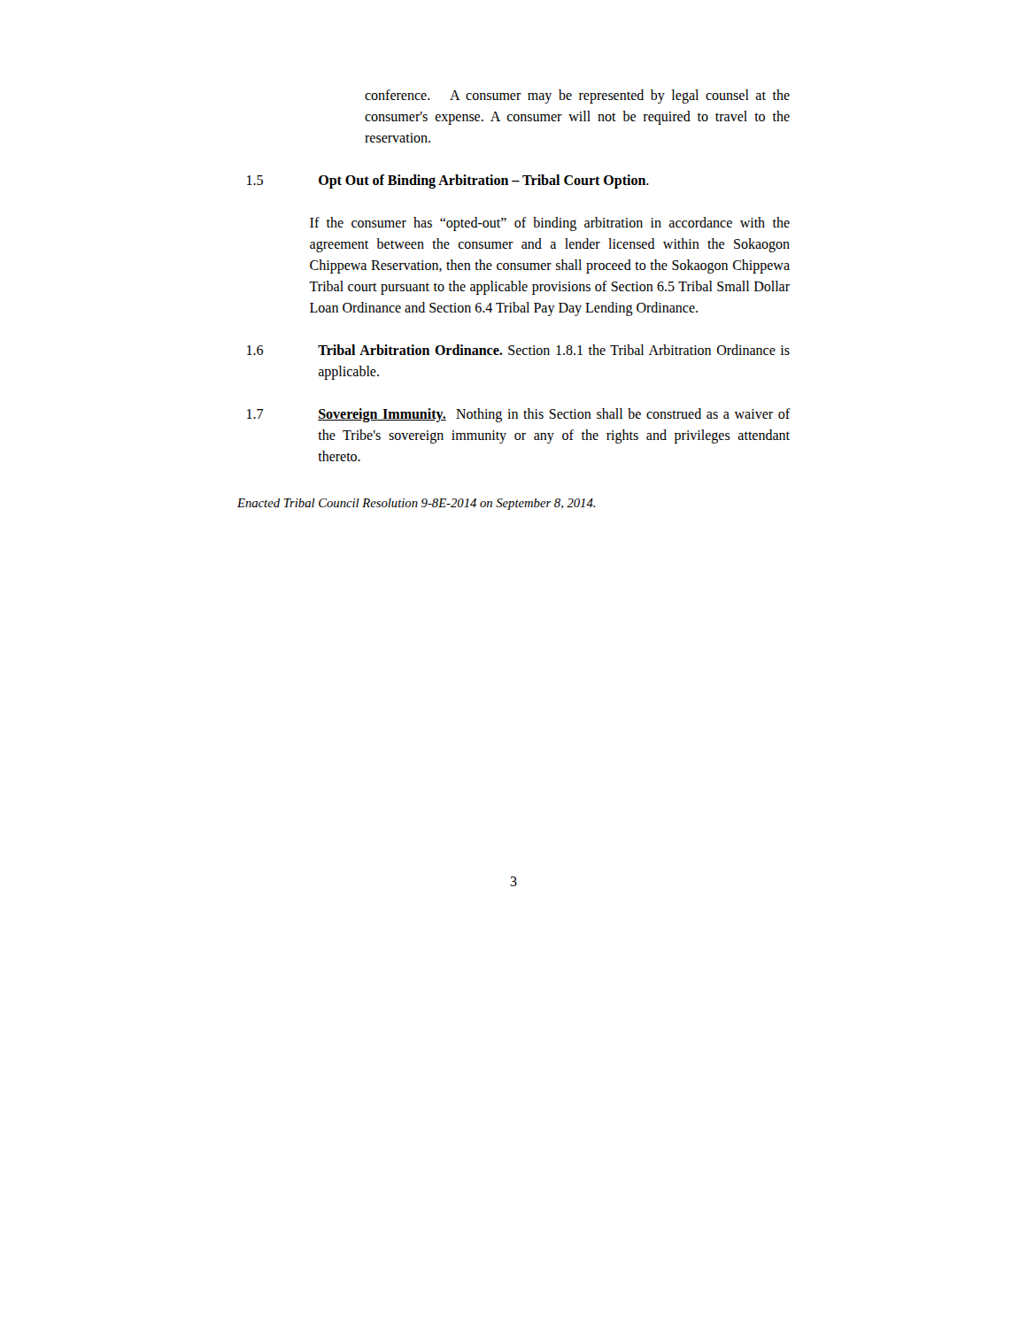conference. A consumer may be represented by legal counsel at the consumer's expense. A consumer will not be required to travel to the reservation.
1.5
Opt Out of Binding Arbitration – Tribal Court Option.
If the consumer has “opted-out” of binding arbitration in accordance with the agreement between the consumer and a lender licensed within the Sokaogon Chippewa Reservation, then the consumer shall proceed to the Sokaogon Chippewa Tribal court pursuant to the applicable provisions of Section 6.5 Tribal Small Dollar Loan Ordinance and Section 6.4 Tribal Pay Day Lending Ordinance.
1.6
Tribal Arbitration Ordinance. Section 1.8.1 the Tribal Arbitration Ordinance is applicable.
1.7
Sovereign Immunity. Nothing in this Section shall be construed as a waiver of the Tribe's sovereign immunity or any of the rights and privileges attendant thereto.
Enacted Tribal Council Resolution 9-8E-2014 on September 8, 2014.
3